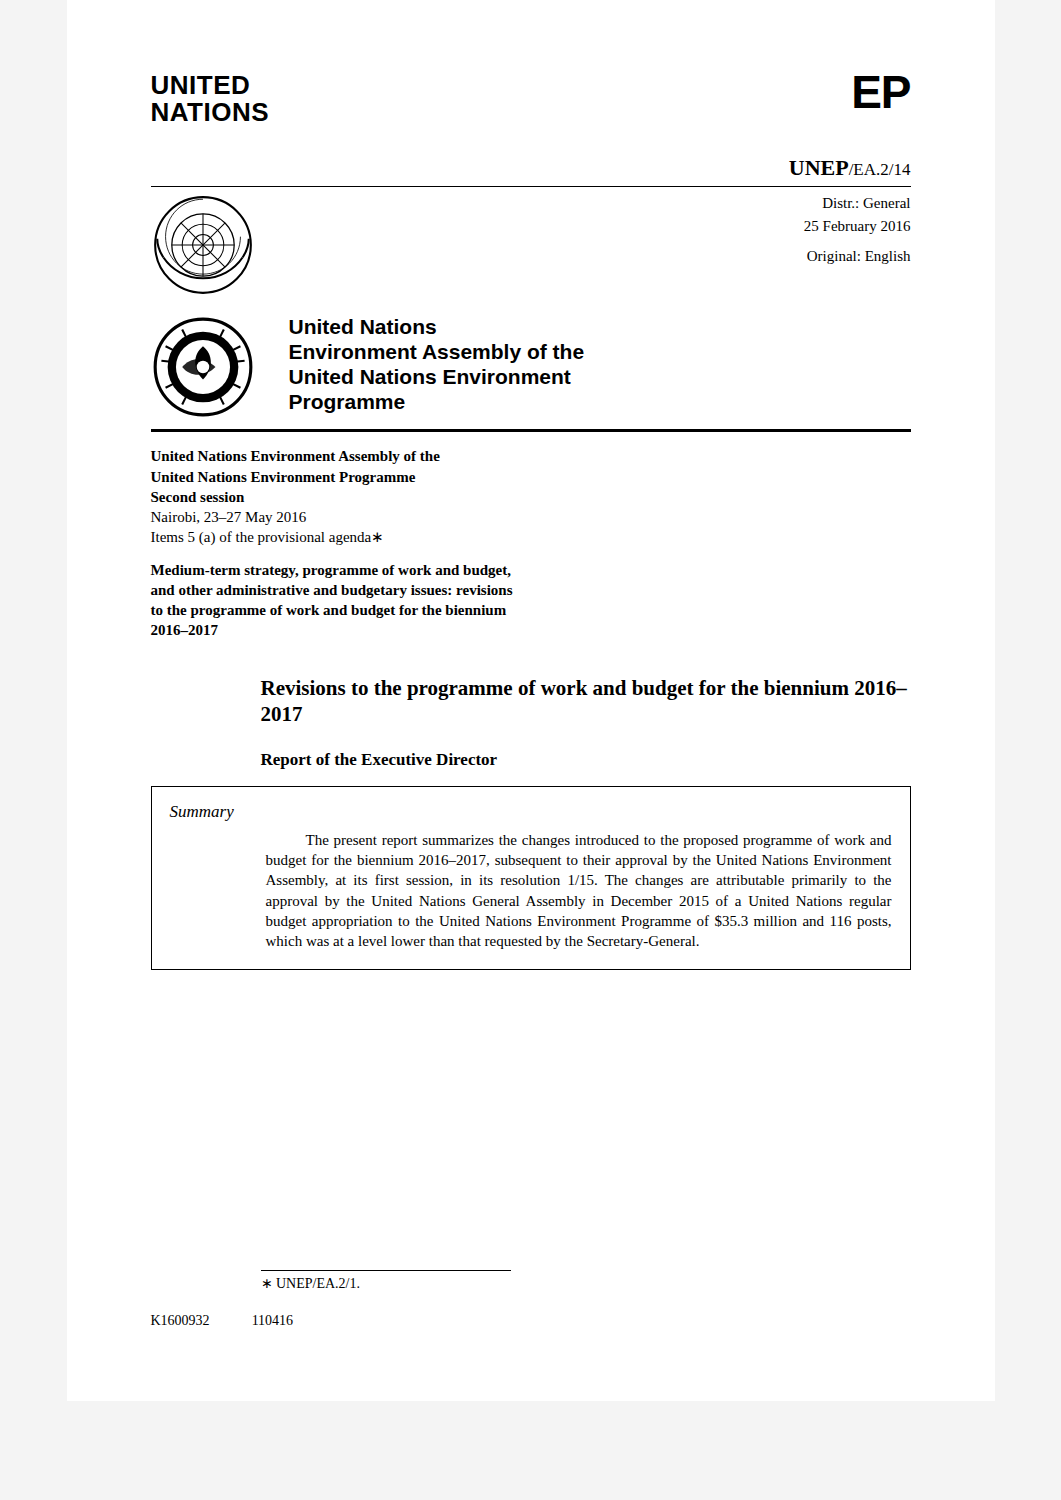UNITEDNATIONS
EP
UNEP/EA.2/14
Distr.: General
25 February 2016
Original: English
United Nations
Environment Assembly of the
United Nations Environment
Programme
United Nations Environment Assembly of the
United Nations Environment Programme
Second session
Nairobi, 23–27 May 2016
Items 5 (a) of the provisional agenda∗
Medium-term strategy, programme of work and budget,
and other administrative and budgetary issues: revisions
to the programme of work and budget for the biennium
2016–2017
Revisions to the programme of work and budget for the biennium 2016–2017
Report of the Executive Director
Summary
The present report summarizes the changes introduced to the proposed programme of work and budget for the biennium 2016–2017, subsequent to their approval by the United Nations Environment Assembly, at its first session, in its resolution 1/15. The changes are attributable primarily to the approval by the United Nations General Assembly in December 2015 of a United Nations regular budget appropriation to the United Nations Environment Programme of $35.3 million and 116 posts, which was at a level lower than that requested by the Secretary-General.
∗ UNEP/EA.2/1.
K1600932110416